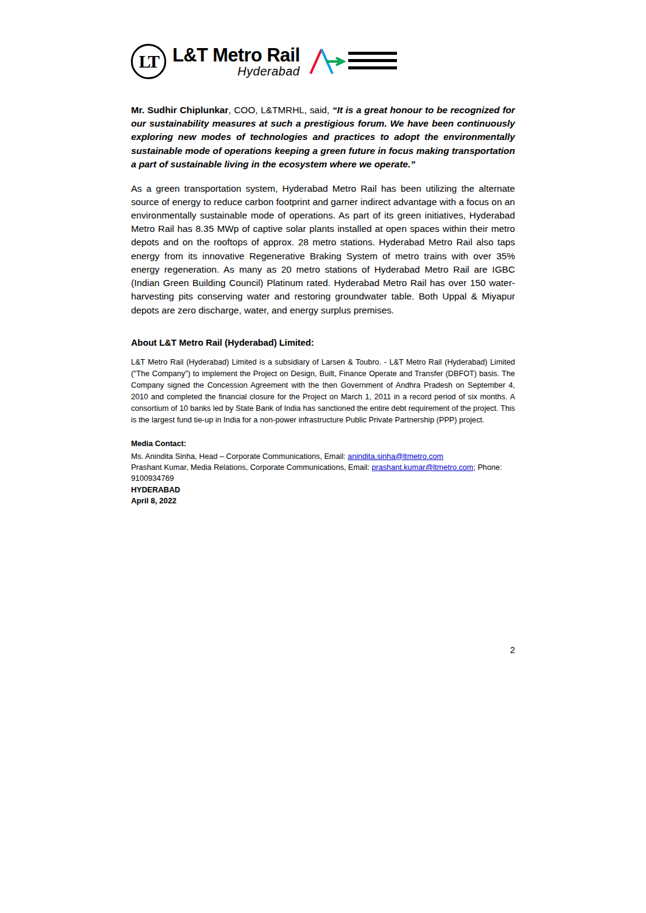LT
L&T Metro Rail
Hyderabad
Mr. Sudhir Chiplunkar, COO, L&TMRHL, said, “It is a great honour to be recognized for our sustainability measures at such a prestigious forum. We have been continuously exploring new modes of technologies and practices to adopt the environmentally sustainable mode of operations keeping a green future in focus making transportation a part of sustainable living in the ecosystem where we operate.”
As a green transportation system, Hyderabad Metro Rail has been utilizing the alternate source of energy to reduce carbon footprint and garner indirect advantage with a focus on an environmentally sustainable mode of operations. As part of its green initiatives, Hyderabad Metro Rail has 8.35 MWp of captive solar plants installed at open spaces within their metro depots and on the rooftops of approx. 28 metro stations. Hyderabad Metro Rail also taps energy from its innovative Regenerative Braking System of metro trains with over 35% energy regeneration. As many as 20 metro stations of Hyderabad Metro Rail are IGBC (Indian Green Building Council) Platinum rated. Hyderabad Metro Rail has over 150 water-harvesting pits conserving water and restoring groundwater table. Both Uppal & Miyapur depots are zero discharge, water, and energy surplus premises.
About L&T Metro Rail (Hyderabad) Limited:
L&T Metro Rail (Hyderabad) Limited is a subsidiary of Larsen & Toubro. - L&T Metro Rail (Hyderabad) Limited ("The Company") to implement the Project on Design, Built, Finance Operate and Transfer (DBFOT) basis. The Company signed the Concession Agreement with the then Government of Andhra Pradesh on September 4, 2010 and completed the financial closure for the Project on March 1, 2011 in a record period of six months. A consortium of 10 banks led by State Bank of India has sanctioned the entire debt requirement of the project. This is the largest fund tie-up in India for a non-power infrastructure Public Private Partnership (PPP) project.
Media Contact:
Ms. Anindita Sinha, Head – Corporate Communications, Email: anindita.sinha@ltmetro.com
Prashant Kumar, Media Relations, Corporate Communications, Email: prashant.kumar@ltmetro.com; Phone: 9100934769
HYDERABAD
April 8, 2022
2